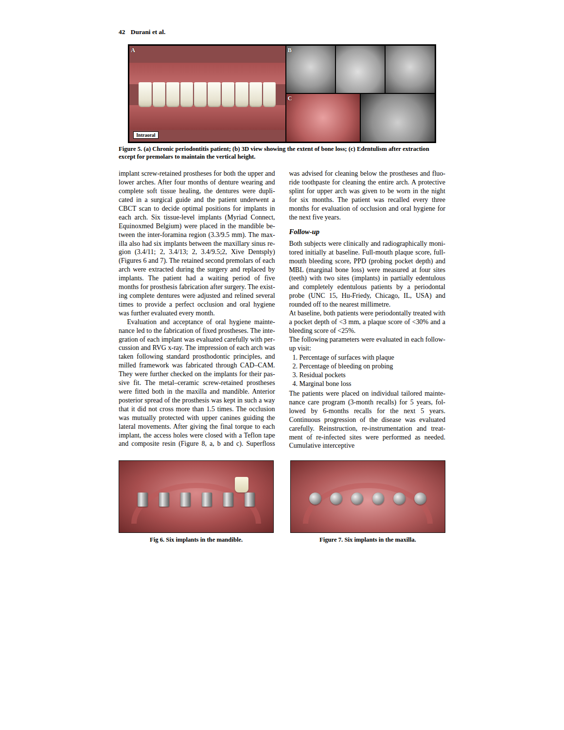42 Durani et al.
A
Intraoral
B
C
Figure 5. (a) Chronic periodontitis patient; (b) 3D view showing the extent of bone loss; (c) Edentulism after extraction except for premolars to maintain the vertical height.
implant screw-retained prostheses for both the upper and lower arches. After four months of denture wearing and complete soft tissue healing, the dentures were duplicated in a surgical guide and the patient underwent a CBCT scan to decide optimal positions for implants in each arch. Six tissue-level implants (Myriad Connect, Equinoxmed Belgium) were placed in the mandible between the inter-foramina region (3.3/9.5 mm). The maxilla also had six implants between the maxillary sinus region (3.4/11; 2, 3.4/13; 2, 3.4/9.5;2, Xive Dentsply) (Figures 6 and 7). The retained second premolars of each arch were extracted during the surgery and replaced by implants. The patient had a waiting period of five months for prosthesis fabrication after surgery. The existing complete dentures were adjusted and relined several times to provide a perfect occlusion and oral hygiene was further evaluated every month.
Evaluation and acceptance of oral hygiene maintenance led to the fabrication of fixed prostheses. The integration of each implant was evaluated carefully with percussion and RVG x-ray. The impression of each arch was taken following standard prosthodontic principles, and milled framework was fabricated through CAD–CAM. They were further checked on the implants for their passive fit. The metal–ceramic screw-retained prostheses were fitted both in the maxilla and mandible. Anterior posterior spread of the prosthesis was kept in such a way that it did not cross more than 1.5 times. The occlusion was mutually protected with upper canines guiding the lateral movements. After giving the final torque to each implant, the access holes were closed with a Teflon tape and composite resin (Figure 8, a, b and c). Superfloss was advised for cleaning below the prostheses and fluoride toothpaste for cleaning the entire arch. A protective splint for upper arch was given to be worn in the night for six months. The patient was recalled every three months for evaluation of occlusion and oral hygiene for the next five years.
Follow-up
Both subjects were clinically and radiographically monitored initially at baseline. Full-mouth plaque score, full-mouth bleeding score, PPD (probing pocket depth) and MBL (marginal bone loss) were measured at four sites (teeth) with two sites (implants) in partially edentulous and completely edentulous patients by a periodontal probe (UNC 15, Hu-Friedy, Chicago, IL, USA) and rounded off to the nearest millimetre.
At baseline, both patients were periodontally treated with a pocket depth of <3 mm, a plaque score of <30% and a bleeding score of <25%.
The following parameters were evaluated in each follow-up visit:
Percentage of surfaces with plaque
Percentage of bleeding on probing
Residual pockets
Marginal bone loss
The patients were placed on individual tailored maintenance care program (3-month recalls) for 5 years, followed by 6-months recalls for the next 5 years. Continuous progression of the disease was evaluated carefully. Reinstruction, re-instrumentation and treatment of re-infected sites were performed as needed. Cumulative interceptive
Fig 6. Six implants in the mandible.
Figure 7. Six implants in the maxilla.